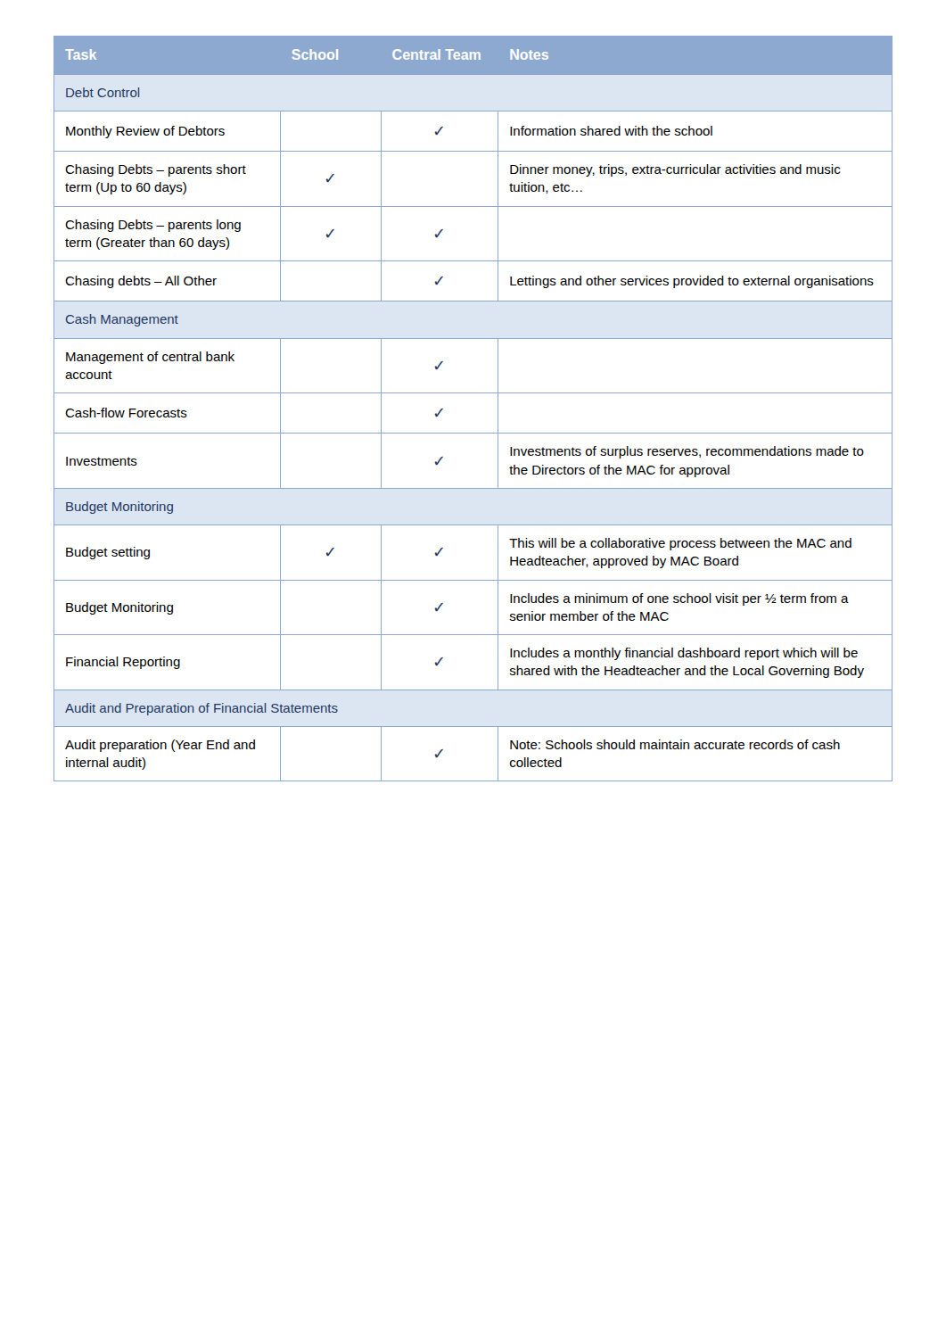| Task | School | Central Team | Notes |
| --- | --- | --- | --- |
| Debt Control |
| Monthly Review of Debtors | | ✓ | Information shared with the school |
| Chasing Debts – parents short term (Up to 60 days) | ✓ | | Dinner money, trips, extra-curricular activities and music tuition, etc… |
| Chasing Debts – parents long term (Greater than 60 days) | ✓ | ✓ | |
| Chasing debts – All Other | | ✓ | Lettings and other services provided to external organisations |
| Cash Management |
| Management of central bank account | | ✓ | |
| Cash-flow Forecasts | | ✓ | |
| Investments | | ✓ | Investments of surplus reserves, recommendations made to the Directors of the MAC for approval |
| Budget Monitoring |
| Budget setting | ✓ | ✓ | This will be a collaborative process between the MAC and Headteacher, approved by MAC Board |
| Budget Monitoring | | ✓ | Includes a minimum of one school visit per ½ term from a senior member of the MAC |
| Financial Reporting | | ✓ | Includes a monthly financial dashboard report which will be shared with the Headteacher and the Local Governing Body |
| Audit and Preparation of Financial Statements |
| Audit preparation (Year End and internal audit) | | ✓ | Note: Schools should maintain accurate records of cash collected |